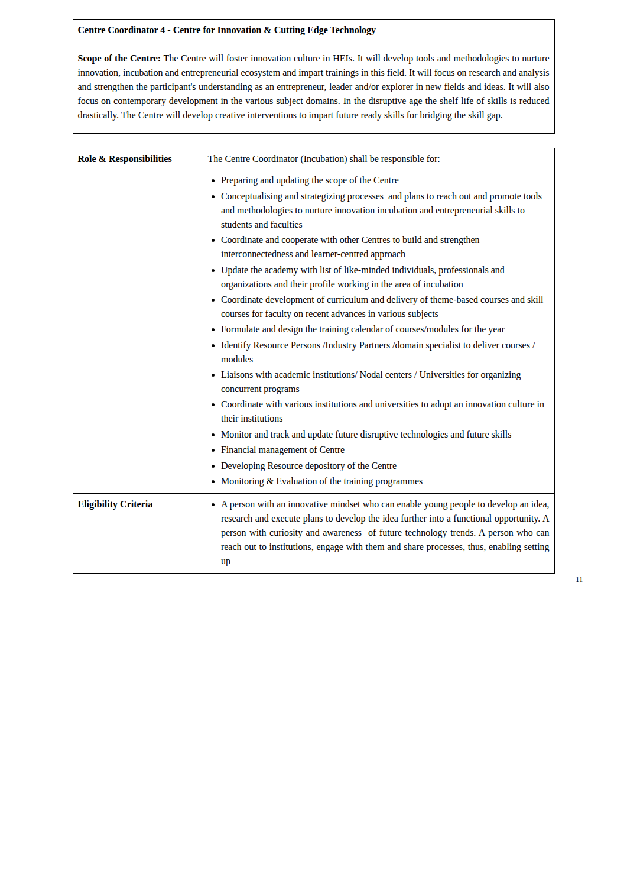| Centre Coordinator 4 - Centre for Innovation & Cutting Edge Technology |
| Scope of the Centre: The Centre will foster innovation culture in HEIs. It will develop tools and methodologies to nurture innovation, incubation and entrepreneurial ecosystem and impart trainings in this field. It will focus on research and analysis and strengthen the participant's understanding as an entrepreneur, leader and/or explorer in new fields and ideas. It will also focus on contemporary development in the various subject domains. In the disruptive age the shelf life of skills is reduced drastically. The Centre will develop creative interventions to impart future ready skills for bridging the skill gap. |
| Role & Responsibilities | The Centre Coordinator (Incubation) shall be responsible for: Preparing and updating the scope of the Centre Conceptualising and strategizing processes and plans to reach out and promote tools and methodologies to nurture innovation incubation and entrepreneurial skills to students and faculties Coordinate and cooperate with other Centres to build and strengthen interconnectedness and learner-centred approach Update the academy with list of like-minded individuals, professionals and organizations and their profile working in the area of incubation Coordinate development of curriculum and delivery of theme-based courses and skill courses for faculty on recent advances in various subjects Formulate and design the training calendar of courses/modules for the year Identify Resource Persons /Industry Partners /domain specialist to deliver courses / modules Liaisons with academic institutions/ Nodal centers / Universities for organizing concurrent programs Coordinate with various institutions and universities to adopt an innovation culture in their institutions Monitor and track and update future disruptive technologies and future skills Financial management of Centre Developing Resource depository of the Centre Monitoring & Evaluation of the training programmes |
| Eligibility Criteria | A person with an innovative mindset who can enable young people to develop an idea, research and execute plans to develop the idea further into a functional opportunity. A person with curiosity and awareness of future technology trends. A person who can reach out to institutions, engage with them and share processes, thus, enabling setting up |
11